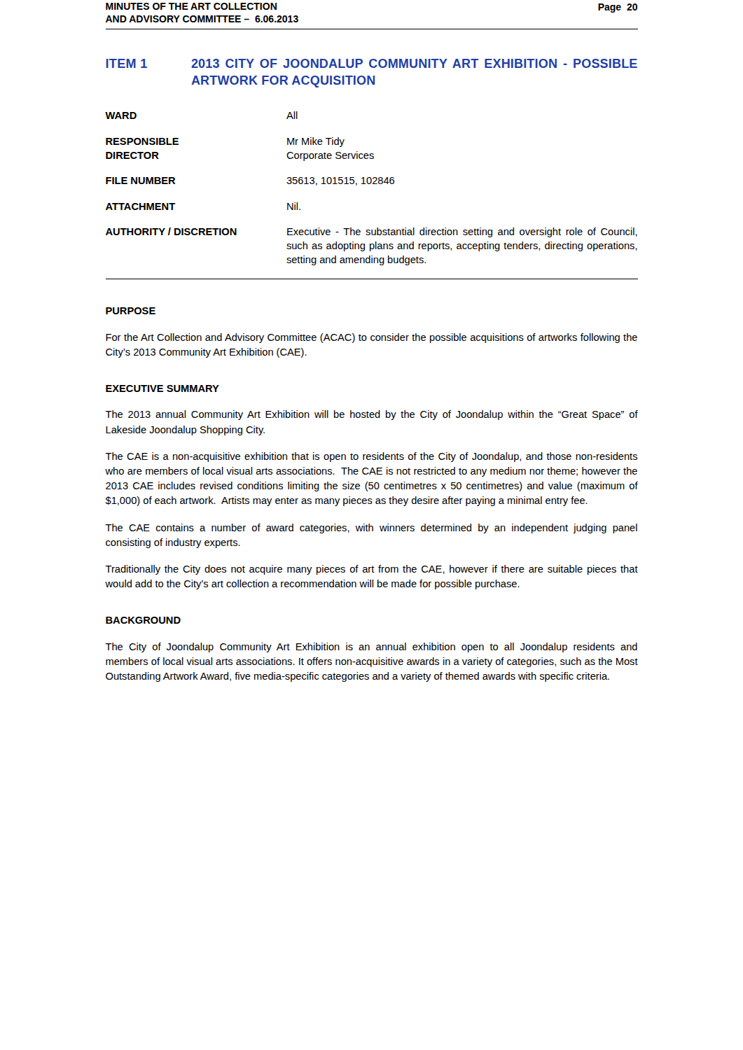Minutes of the Art Collection
and Advisory Committee – 6.06.2013
Page 20
ITEM 1 2013 CITY OF JOONDALUP COMMUNITY ART EXHIBITION - POSSIBLE ARTWORK FOR ACQUISITION
| Ward | All |
| Responsible Director | Mr Mike Tidy Corporate Services |
| File Number | 35613, 101515, 102846 |
| Attachment | Nil. |
| Authority / Discretion | Executive - The substantial direction setting and oversight role of Council, such as adopting plans and reports, accepting tenders, directing operations, setting and amending budgets. |
Purpose
For the Art Collection and Advisory Committee (ACAC) to consider the possible acquisitions of artworks following the City’s 2013 Community Art Exhibition (CAE).
Executive Summary
The 2013 annual Community Art Exhibition will be hosted by the City of Joondalup within the “Great Space” of Lakeside Joondalup Shopping City.
The CAE is a non-acquisitive exhibition that is open to residents of the City of Joondalup, and those non-residents who are members of local visual arts associations. The CAE is not restricted to any medium nor theme; however the 2013 CAE includes revised conditions limiting the size (50 centimetres x 50 centimetres) and value (maximum of $1,000) of each artwork. Artists may enter as many pieces as they desire after paying a minimal entry fee.
The CAE contains a number of award categories, with winners determined by an independent judging panel consisting of industry experts.
Traditionally the City does not acquire many pieces of art from the CAE, however if there are suitable pieces that would add to the City’s art collection a recommendation will be made for possible purchase.
Background
The City of Joondalup Community Art Exhibition is an annual exhibition open to all Joondalup residents and members of local visual arts associations. It offers non-acquisitive awards in a variety of categories, such as the Most Outstanding Artwork Award, five media-specific categories and a variety of themed awards with specific criteria.